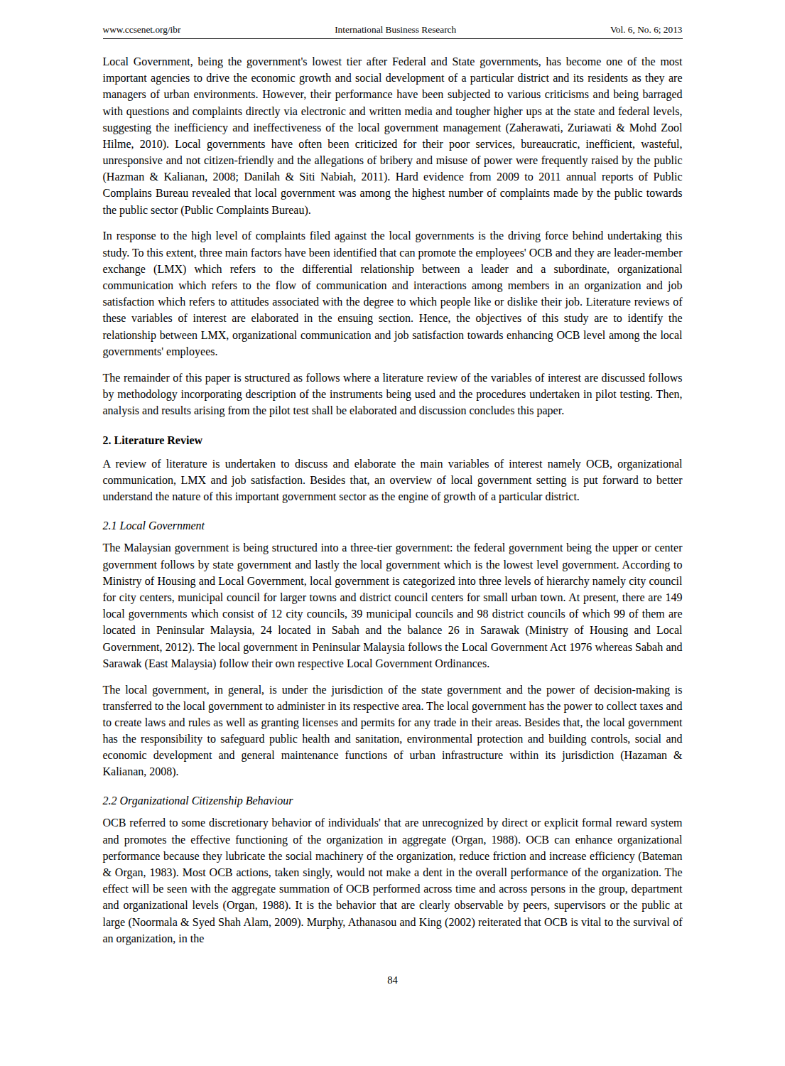www.ccsenet.org/ibr International Business Research Vol. 6, No. 6; 2013
Local Government, being the government's lowest tier after Federal and State governments, has become one of the most important agencies to drive the economic growth and social development of a particular district and its residents as they are managers of urban environments. However, their performance have been subjected to various criticisms and being barraged with questions and complaints directly via electronic and written media and tougher higher ups at the state and federal levels, suggesting the inefficiency and ineffectiveness of the local government management (Zaherawati, Zuriawati & Mohd Zool Hilme, 2010). Local governments have often been criticized for their poor services, bureaucratic, inefficient, wasteful, unresponsive and not citizen-friendly and the allegations of bribery and misuse of power were frequently raised by the public (Hazman & Kalianan, 2008; Danilah & Siti Nabiah, 2011). Hard evidence from 2009 to 2011 annual reports of Public Complains Bureau revealed that local government was among the highest number of complaints made by the public towards the public sector (Public Complaints Bureau).
In response to the high level of complaints filed against the local governments is the driving force behind undertaking this study. To this extent, three main factors have been identified that can promote the employees' OCB and they are leader-member exchange (LMX) which refers to the differential relationship between a leader and a subordinate, organizational communication which refers to the flow of communication and interactions among members in an organization and job satisfaction which refers to attitudes associated with the degree to which people like or dislike their job. Literature reviews of these variables of interest are elaborated in the ensuing section. Hence, the objectives of this study are to identify the relationship between LMX, organizational communication and job satisfaction towards enhancing OCB level among the local governments' employees.
The remainder of this paper is structured as follows where a literature review of the variables of interest are discussed follows by methodology incorporating description of the instruments being used and the procedures undertaken in pilot testing. Then, analysis and results arising from the pilot test shall be elaborated and discussion concludes this paper.
2. Literature Review
A review of literature is undertaken to discuss and elaborate the main variables of interest namely OCB, organizational communication, LMX and job satisfaction. Besides that, an overview of local government setting is put forward to better understand the nature of this important government sector as the engine of growth of a particular district.
2.1 Local Government
The Malaysian government is being structured into a three-tier government: the federal government being the upper or center government follows by state government and lastly the local government which is the lowest level government. According to Ministry of Housing and Local Government, local government is categorized into three levels of hierarchy namely city council for city centers, municipal council for larger towns and district council centers for small urban town. At present, there are 149 local governments which consist of 12 city councils, 39 municipal councils and 98 district councils of which 99 of them are located in Peninsular Malaysia, 24 located in Sabah and the balance 26 in Sarawak (Ministry of Housing and Local Government, 2012). The local government in Peninsular Malaysia follows the Local Government Act 1976 whereas Sabah and Sarawak (East Malaysia) follow their own respective Local Government Ordinances.
The local government, in general, is under the jurisdiction of the state government and the power of decision-making is transferred to the local government to administer in its respective area. The local government has the power to collect taxes and to create laws and rules as well as granting licenses and permits for any trade in their areas. Besides that, the local government has the responsibility to safeguard public health and sanitation, environmental protection and building controls, social and economic development and general maintenance functions of urban infrastructure within its jurisdiction (Hazaman & Kalianan, 2008).
2.2 Organizational Citizenship Behaviour
OCB referred to some discretionary behavior of individuals' that are unrecognized by direct or explicit formal reward system and promotes the effective functioning of the organization in aggregate (Organ, 1988). OCB can enhance organizational performance because they lubricate the social machinery of the organization, reduce friction and increase efficiency (Bateman & Organ, 1983). Most OCB actions, taken singly, would not make a dent in the overall performance of the organization. The effect will be seen with the aggregate summation of OCB performed across time and across persons in the group, department and organizational levels (Organ, 1988). It is the behavior that are clearly observable by peers, supervisors or the public at large (Noormala & Syed Shah Alam, 2009). Murphy, Athanasou and King (2002) reiterated that OCB is vital to the survival of an organization, in the
84